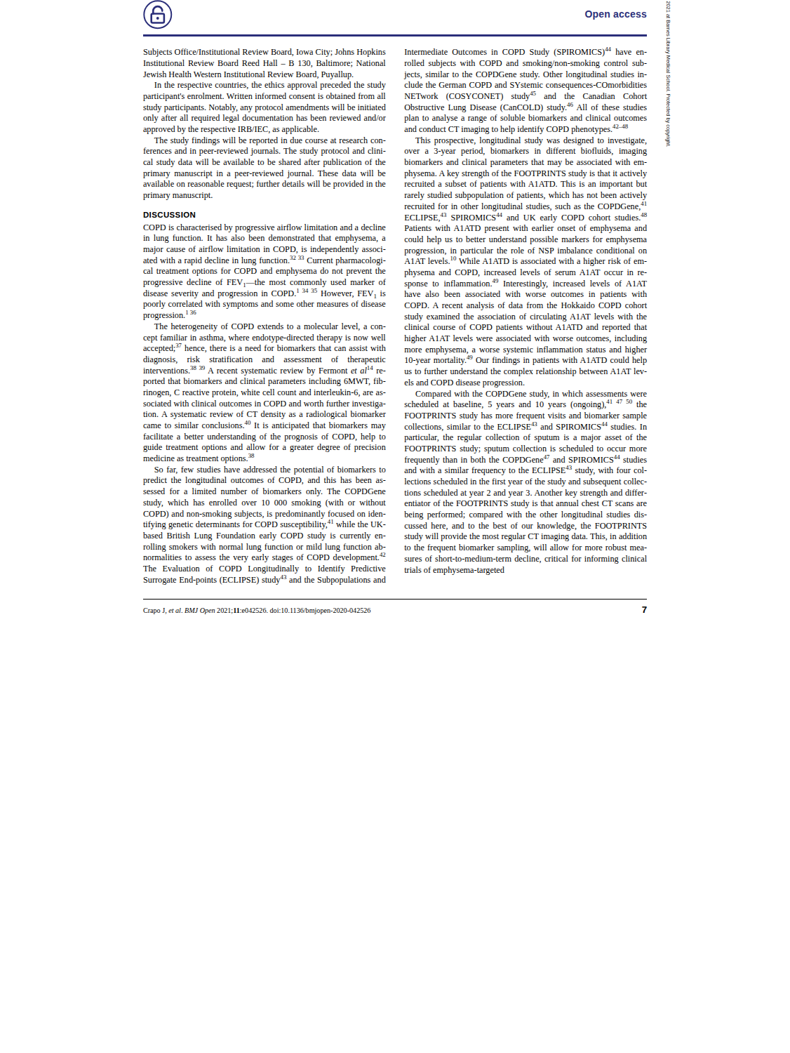BMJ Open: first published as 10.1136/bmjopen-2020-042526 on 22 March 2021. Downloaded from http://bmjopen.bmj.com/ on March 31, 2021 at Barnes Library Medical School. Protected by copyright.
Open access
Subjects Office/Institutional Review Board, Iowa City; Johns Hopkins Institutional Review Board Reed Hall – B 130, Baltimore; National Jewish Health Western Institutional Review Board, Puyallup.
In the respective countries, the ethics approval preceded the study participant's enrolment. Written informed consent is obtained from all study participants. Notably, any protocol amendments will be initiated only after all required legal documentation has been reviewed and/or approved by the respective IRB/IEC, as applicable.
The study findings will be reported in due course at research conferences and in peer-reviewed journals. The study protocol and clinical study data will be available to be shared after publication of the primary manuscript in a peer-reviewed journal. These data will be available on reasonable request; further details will be provided in the primary manuscript.
DISCUSSION
COPD is characterised by progressive airflow limitation and a decline in lung function. It has also been demonstrated that emphysema, a major cause of airflow limitation in COPD, is independently associated with a rapid decline in lung function.32 33 Current pharmacological treatment options for COPD and emphysema do not prevent the progressive decline of FEV1—the most commonly used marker of disease severity and progression in COPD.1 34 35 However, FEV1 is poorly correlated with symptoms and some other measures of disease progression.1 36
The heterogeneity of COPD extends to a molecular level, a concept familiar in asthma, where endotype-directed therapy is now well accepted;37 hence, there is a need for biomarkers that can assist with diagnosis, risk stratification and assessment of therapeutic interventions.38 39 A recent systematic review by Fermont et al14 reported that biomarkers and clinical parameters including 6MWT, fibrinogen, C reactive protein, white cell count and interleukin-6, are associated with clinical outcomes in COPD and worth further investigation. A systematic review of CT density as a radiological biomarker came to similar conclusions.40 It is anticipated that biomarkers may facilitate a better understanding of the prognosis of COPD, help to guide treatment options and allow for a greater degree of precision medicine as treatment options.38
So far, few studies have addressed the potential of biomarkers to predict the longitudinal outcomes of COPD, and this has been assessed for a limited number of biomarkers only. The COPDGene study, which has enrolled over 10 000 smoking (with or without COPD) and non-smoking subjects, is predominantly focused on identifying genetic determinants for COPD susceptibility,41 while the UK-based British Lung Foundation early COPD study is currently enrolling smokers with normal lung function or mild lung function abnormalities to assess the very early stages of COPD development.42 The Evaluation of COPD Longitudinally to Identify Predictive Surrogate End-points (ECLIPSE) study43 and the Subpopulations and Intermediate Outcomes in COPD Study (SPIROMICS)44 have enrolled subjects with COPD and smoking/non-smoking control subjects, similar to the COPDGene study. Other longitudinal studies include the German COPD and SYstemic consequences-COmorbidities NETwork (COSYCONET) study45 and the Canadian Cohort Obstructive Lung Disease (CanCOLD) study.46 All of these studies plan to analyse a range of soluble biomarkers and clinical outcomes and conduct CT imaging to help identify COPD phenotypes.42–48
This prospective, longitudinal study was designed to investigate, over a 3-year period, biomarkers in different biofluids, imaging biomarkers and clinical parameters that may be associated with emphysema. A key strength of the FOOTPRINTS study is that it actively recruited a subset of patients with A1ATD. This is an important but rarely studied subpopulation of patients, which has not been actively recruited for in other longitudinal studies, such as the COPDGene,41 ECLIPSE,43 SPIROMICS44 and UK early COPD cohort studies.48 Patients with A1ATD present with earlier onset of emphysema and could help us to better understand possible markers for emphysema progression, in particular the role of NSP imbalance conditional on A1AT levels.10 While A1ATD is associated with a higher risk of emphysema and COPD, increased levels of serum A1AT occur in response to inflammation.49 Interestingly, increased levels of A1AT have also been associated with worse outcomes in patients with COPD. A recent analysis of data from the Hokkaido COPD cohort study examined the association of circulating A1AT levels with the clinical course of COPD patients without A1ATD and reported that higher A1AT levels were associated with worse outcomes, including more emphysema, a worse systemic inflammation status and higher 10-year mortality.49 Our findings in patients with A1ATD could help us to further understand the complex relationship between A1AT levels and COPD disease progression.
Compared with the COPDGene study, in which assessments were scheduled at baseline, 5 years and 10 years (ongoing),41 47 50 the FOOTPRINTS study has more frequent visits and biomarker sample collections, similar to the ECLIPSE43 and SPIROMICS44 studies. In particular, the regular collection of sputum is a major asset of the FOOTPRINTS study; sputum collection is scheduled to occur more frequently than in both the COPDGene47 and SPIROMICS44 studies and with a similar frequency to the ECLIPSE43 study, with four collections scheduled in the first year of the study and subsequent collections scheduled at year 2 and year 3. Another key strength and differentiator of the FOOTPRINTS study is that annual chest CT scans are being performed; compared with the other longitudinal studies discussed here, and to the best of our knowledge, the FOOTPRINTS study will provide the most regular CT imaging data. This, in addition to the frequent biomarker sampling, will allow for more robust measures of short-to-medium-term decline, critical for informing clinical trials of emphysema-targeted
Crapo J, et al. BMJ Open 2021;11:e042526. doi:10.1136/bmjopen-2020-042526
7